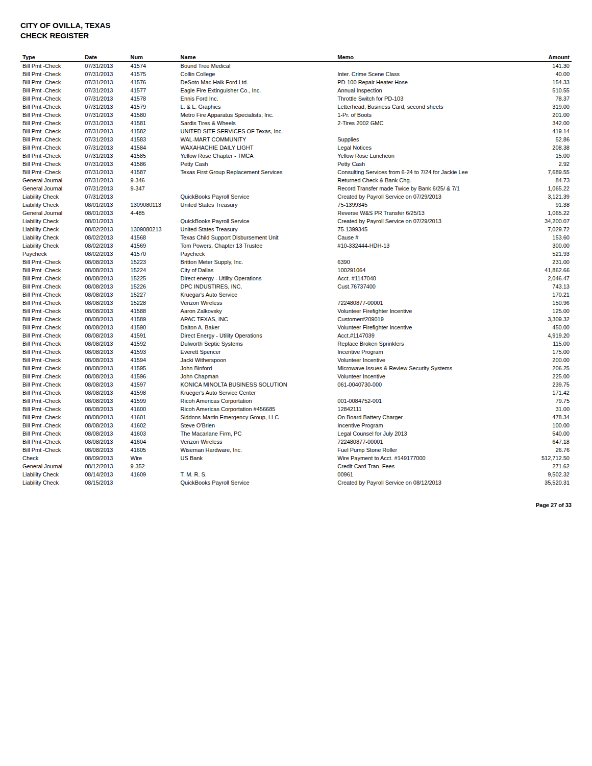CITY OF OVILLA, TEXAS
CHECK REGISTER
| Type | Date | Num | Name | Memo | Amount |
| --- | --- | --- | --- | --- | --- |
| Bill Pmt -Check | 07/31/2013 | 41574 | Bound Tree Medical | | 141.30 |
| Bill Pmt -Check | 07/31/2013 | 41575 | Collin College | Inter. Crime Scene Class | 40.00 |
| Bill Pmt -Check | 07/31/2013 | 41576 | DeSoto Mac Haik Ford Ltd. | PD-100 Repair Heater Hose | 154.33 |
| Bill Pmt -Check | 07/31/2013 | 41577 | Eagle Fire Extinguisher Co., Inc. | Annual Inspection | 510.55 |
| Bill Pmt -Check | 07/31/2013 | 41578 | Ennis Ford Inc. | Throttle Switch for PD-103 | 78.37 |
| Bill Pmt -Check | 07/31/2013 | 41579 | L. & L. Graphics | Letterhead, Business Card, second sheets | 319.00 |
| Bill Pmt -Check | 07/31/2013 | 41580 | Metro Fire Apparatus Specialists, Inc. | 1-Pr. of Boots | 201.00 |
| Bill Pmt -Check | 07/31/2013 | 41581 | Sardis Tires & Wheels | 2-Tires 2002 GMC | 342.00 |
| Bill Pmt -Check | 07/31/2013 | 41582 | UNITED SITE SERVICES OF Texas, Inc. | | 419.14 |
| Bill Pmt -Check | 07/31/2013 | 41583 | WAL-MART COMMUNITY | Supplies | 52.86 |
| Bill Pmt -Check | 07/31/2013 | 41584 | WAXAHACHIE DAILY LIGHT | Legal Notices | 208.38 |
| Bill Pmt -Check | 07/31/2013 | 41585 | Yellow Rose Chapter - TMCA | Yellow Rose Luncheon | 15.00 |
| Bill Pmt -Check | 07/31/2013 | 41586 | Petty Cash | Petty Cash | 2.92 |
| Bill Pmt -Check | 07/31/2013 | 41587 | Texas First Group Replacement Services | Consulting Services from 6-24 to 7/24 for Jackie Lee | 7,689.55 |
| General Journal | 07/31/2013 | 9-346 | | Returned Check & Bank Chg. | 84.73 |
| General Journal | 07/31/2013 | 9-347 | | Record Transfer made Twice by Bank 6/25/ & 7/1 | 1,065.22 |
| Liability Check | 07/31/2013 | | QuickBooks Payroll Service | Created by Payroll Service on 07/29/2013 | 3,121.39 |
| Liability Check | 08/01/2013 | 1309080113 | United States Treasury | 75-1399345 | 91.38 |
| General Journal | 08/01/2013 | 4-485 | | Reverse W&S PR Transfer 6/25/13 | 1,065.22 |
| Liability Check | 08/01/2013 | | QuickBooks Payroll Service | Created by Payroll Service on 07/29/2013 | 34,200.07 |
| Liability Check | 08/02/2013 | 1309080213 | United States Treasury | 75-1399345 | 7,029.72 |
| Liability Check | 08/02/2013 | 41568 | Texas Child Support Disbursement Unit | Cause # | 153.60 |
| Liability Check | 08/02/2013 | 41569 | Tom Powers, Chapter 13 Trustee | #10-332444-HDH-13 | 300.00 |
| Paycheck | 08/02/2013 | 41570 | Paycheck | | 521.93 |
| Bill Pmt -Check | 08/08/2013 | 15223 | Britton Meter Supply, Inc. | 6390 | 231.00 |
| Bill Pmt -Check | 08/08/2013 | 15224 | City of Dallas | 100291064 | 41,862.66 |
| Bill Pmt -Check | 08/08/2013 | 15225 | Direct energy - Utility Operations | Acct. #1147040 | 2,046.47 |
| Bill Pmt -Check | 08/08/2013 | 15226 | DPC INDUSTIRES, INC. | Cust.76737400 | 743.13 |
| Bill Pmt -Check | 08/08/2013 | 15227 | Kruegar's Auto Service | | 170.21 |
| Bill Pmt -Check | 08/08/2013 | 15228 | Verizon Wireless | 722480877-00001 | 150.96 |
| Bill Pmt -Check | 08/08/2013 | 41588 | Aaron Zalkovsky | Volunteer Firefighter Incentive | 125.00 |
| Bill Pmt -Check | 08/08/2013 | 41589 | APAC TEXAS, INC | Customer#209019 | 3,309.32 |
| Bill Pmt -Check | 08/08/2013 | 41590 | Dalton A. Baker | Volunteer Firefighter Incentive | 450.00 |
| Bill Pmt -Check | 08/08/2013 | 41591 | Direct Energy - Utility Operations | Acct.#1147039 | 4,919.20 |
| Bill Pmt -Check | 08/08/2013 | 41592 | Dulworth Septic Systems | Replace Broken Sprinklers | 115.00 |
| Bill Pmt -Check | 08/08/2013 | 41593 | Everett Spencer | Incentive Program | 175.00 |
| Bill Pmt -Check | 08/08/2013 | 41594 | Jacki Witherspoon | Volunteer Incentive | 200.00 |
| Bill Pmt -Check | 08/08/2013 | 41595 | John Binford | Microwave Issues & Review Security Systems | 206.25 |
| Bill Pmt -Check | 08/08/2013 | 41596 | John Chapman | Volunteer Incentive | 225.00 |
| Bill Pmt -Check | 08/08/2013 | 41597 | KONICA MINOLTA BUSINESS SOLUTION | 061-0040730-000 | 239.75 |
| Bill Pmt -Check | 08/08/2013 | 41598 | Krueger's Auto Service Center | | 171.42 |
| Bill Pmt -Check | 08/08/2013 | 41599 | Ricoh Americas Corportation | 001-0084752-001 | 79.75 |
| Bill Pmt -Check | 08/08/2013 | 41600 | Ricoh Americas Corportation #456685 | 12842111 | 31.00 |
| Bill Pmt -Check | 08/08/2013 | 41601 | Siddons-Martin Emergency Group, LLC | On Board Battery Charger | 478.34 |
| Bill Pmt -Check | 08/08/2013 | 41602 | Steve O'Brien | Incentive Program | 100.00 |
| Bill Pmt -Check | 08/08/2013 | 41603 | The Macarlane Firm, PC | Legal Counsel for July 2013 | 540.00 |
| Bill Pmt -Check | 08/08/2013 | 41604 | Verizon Wireless | 722480877-00001 | 647.18 |
| Bill Pmt -Check | 08/08/2013 | 41605 | Wiseman Hardware, Inc. | Fuel Pump Stone Roller | 26.76 |
| Check | 08/09/2013 | Wire | US Bank | Wire Payment to Acct. #149177000 | 512,712.50 |
| General Journal | 08/12/2013 | 9-352 | | Credit Card Tran. Fees | 271.62 |
| Liability Check | 08/14/2013 | 41609 | T. M. R. S. | 00961 | 9,502.32 |
| Liability Check | 08/15/2013 | | QuickBooks Payroll Service | Created by Payroll Service on 08/12/2013 | 35,520.31 |
Page 27 of 33